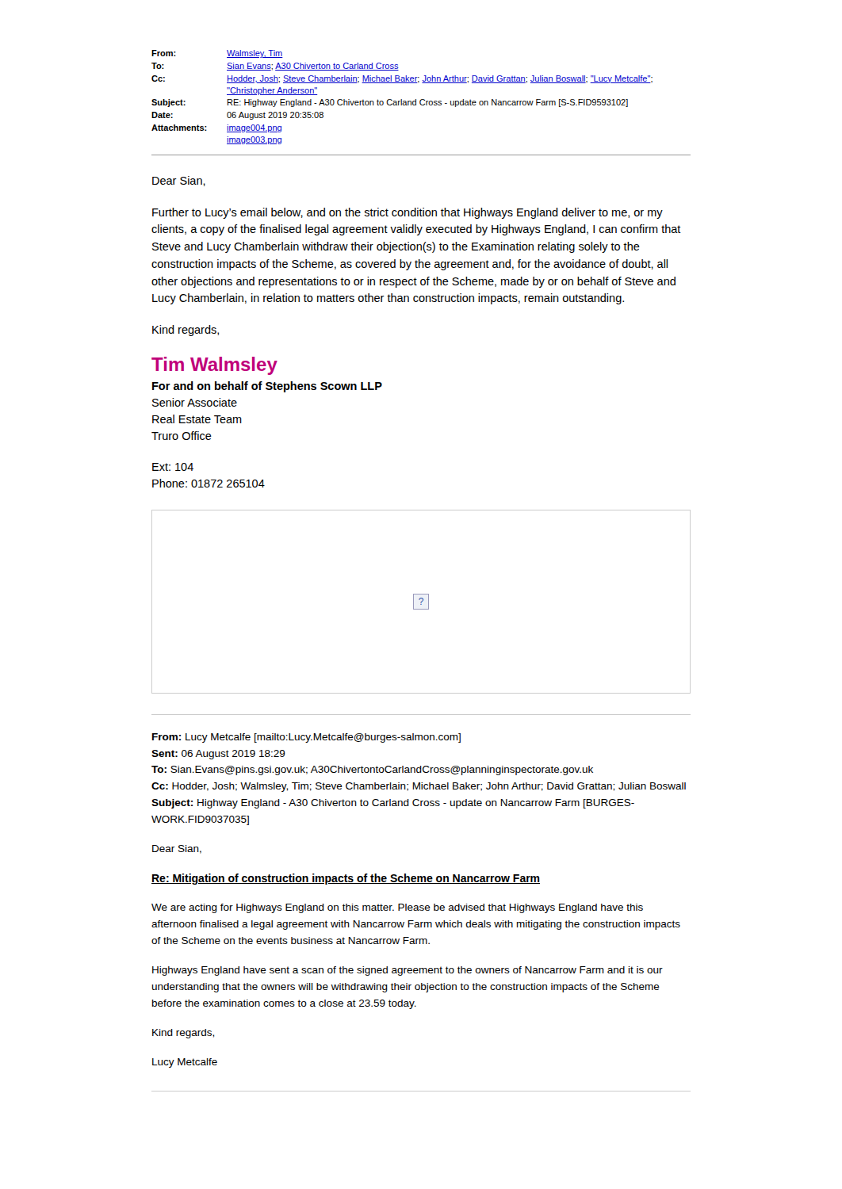| From: | Walmsley, Tim |
| To: | Sian Evans ; A30 Chiverton to Carland Cross |
| Cc: | Hodder, Josh ; Steve Chamberlain ; Michael Baker ; John Arthur ; David Grattan ; Julian Boswall ; "Lucy Metcalfe" ; "Christopher Anderson" |
| Subject: | RE: Highway England - A30 Chiverton to Carland Cross - update on Nancarrow Farm [S-S.FID9593102] |
| Date: | 06 August 2019 20:35:08 |
| Attachments: | image004.png image003.png |
Dear Sian,
Further to Lucy’s email below, and on the strict condition that Highways England deliver to me, or my clients, a copy of the finalised legal agreement validly executed by Highways England, I can confirm that Steve and Lucy Chamberlain withdraw their objection(s) to the Examination relating solely to the construction impacts of the Scheme, as covered by the agreement and, for the avoidance of doubt, all other objections and representations to or in respect of the Scheme, made by or on behalf of Steve and Lucy Chamberlain, in relation to matters other than construction impacts, remain outstanding.
Kind regards,
Tim Walmsley
For and on behalf of Stephens Scown LLP
Senior Associate
Real Estate Team
Truro Office
Ext: 104
Phone: 01872 265104
?
From: Lucy Metcalfe [mailto:Lucy.Metcalfe@burges-salmon.com]
Sent: 06 August 2019 18:29
To: Sian.Evans@pins.gsi.gov.uk; A30ChivertontoCarlandCross@planninginspectorate.gov.uk
Cc: Hodder, Josh; Walmsley, Tim; Steve Chamberlain; Michael Baker; John Arthur; David Grattan; Julian Boswall
Subject: Highway England - A30 Chiverton to Carland Cross - update on Nancarrow Farm [BURGES-WORK.FID9037035]
Dear Sian,
Re: Mitigation of construction impacts of the Scheme on Nancarrow Farm
We are acting for Highways England on this matter. Please be advised that Highways England have this afternoon finalised a legal agreement with Nancarrow Farm which deals with mitigating the construction impacts of the Scheme on the events business at Nancarrow Farm.
Highways England have sent a scan of the signed agreement to the owners of Nancarrow Farm and it is our understanding that the owners will be withdrawing their objection to the construction impacts of the Scheme before the examination comes to a close at 23.59 today.
Kind regards,
Lucy Metcalfe